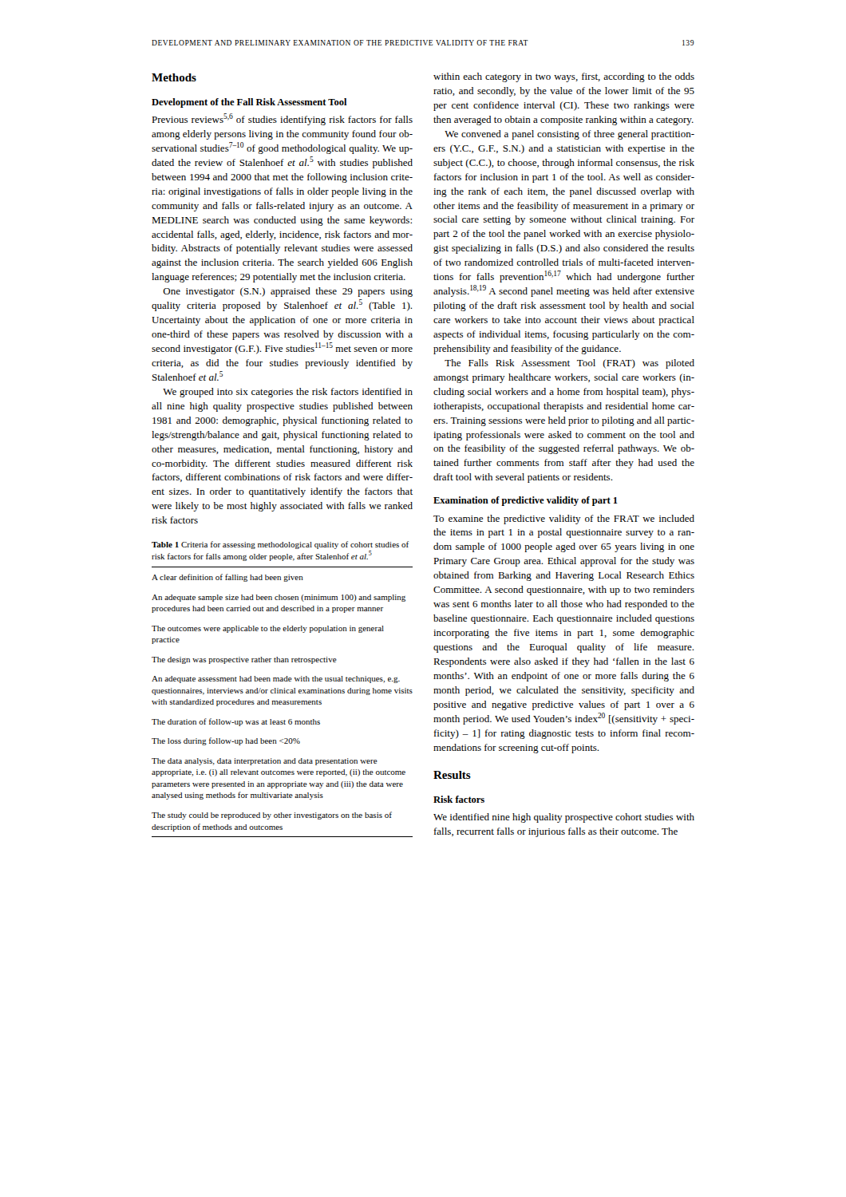Development and preliminary examination of the predictive validity of the FRAT 139
Methods
Development of the Fall Risk Assessment Tool
Previous reviews5,6 of studies identifying risk factors for falls among elderly persons living in the community found four observational studies7–10 of good methodological quality. We updated the review of Stalenhoef et al.5 with studies published between 1994 and 2000 that met the following inclusion criteria: original investigations of falls in older people living in the community and falls or falls-related injury as an outcome. A MEDLINE search was conducted using the same keywords: accidental falls, aged, elderly, incidence, risk factors and morbidity. Abstracts of potentially relevant studies were assessed against the inclusion criteria. The search yielded 606 English language references; 29 potentially met the inclusion criteria.
One investigator (S.N.) appraised these 29 papers using quality criteria proposed by Stalenhoef et al.5 (Table 1). Uncertainty about the application of one or more criteria in one-third of these papers was resolved by discussion with a second investigator (G.F.). Five studies11–15 met seven or more criteria, as did the four studies previously identified by Stalenhoef et al.5
We grouped into six categories the risk factors identified in all nine high quality prospective studies published between 1981 and 2000: demographic, physical functioning related to legs/strength/balance and gait, physical functioning related to other measures, medication, mental functioning, history and co-morbidity. The different studies measured different risk factors, different combinations of risk factors and were different sizes. In order to quantitatively identify the factors that were likely to be most highly associated with falls we ranked risk factors
Table 1 Criteria for assessing methodological quality of cohort studies of risk factors for falls among older people, after Stalenhof et al.5
A clear definition of falling had been given
An adequate sample size had been chosen (minimum 100) and sampling procedures had been carried out and described in a proper manner
The outcomes were applicable to the elderly population in general practice
The design was prospective rather than retrospective
An adequate assessment had been made with the usual techniques, e.g. questionnaires, interviews and/or clinical examinations during home visits with standardized procedures and measurements
The duration of follow-up was at least 6 months
The loss during follow-up had been <20%
The data analysis, data interpretation and data presentation were appropriate, i.e. (i) all relevant outcomes were reported, (ii) the outcome parameters were presented in an appropriate way and (iii) the data were analysed using methods for multivariate analysis
The study could be reproduced by other investigators on the basis of description of methods and outcomes
within each category in two ways, first, according to the odds ratio, and secondly, by the value of the lower limit of the 95 per cent confidence interval (CI). These two rankings were then averaged to obtain a composite ranking within a category.
We convened a panel consisting of three general practitioners (Y.C., G.F., S.N.) and a statistician with expertise in the subject (C.C.), to choose, through informal consensus, the risk factors for inclusion in part 1 of the tool. As well as considering the rank of each item, the panel discussed overlap with other items and the feasibility of measurement in a primary or social care setting by someone without clinical training. For part 2 of the tool the panel worked with an exercise physiologist specializing in falls (D.S.) and also considered the results of two randomized controlled trials of multi-faceted interventions for falls prevention16,17 which had undergone further analysis.18,19 A second panel meeting was held after extensive piloting of the draft risk assessment tool by health and social care workers to take into account their views about practical aspects of individual items, focusing particularly on the comprehensibility and feasibility of the guidance.
The Falls Risk Assessment Tool (FRAT) was piloted amongst primary healthcare workers, social care workers (including social workers and a home from hospital team), physiotherapists, occupational therapists and residential home carers. Training sessions were held prior to piloting and all participating professionals were asked to comment on the tool and on the feasibility of the suggested referral pathways. We obtained further comments from staff after they had used the draft tool with several patients or residents.
Examination of predictive validity of part 1
To examine the predictive validity of the FRAT we included the items in part 1 in a postal questionnaire survey to a random sample of 1000 people aged over 65 years living in one Primary Care Group area. Ethical approval for the study was obtained from Barking and Havering Local Research Ethics Committee. A second questionnaire, with up to two reminders was sent 6 months later to all those who had responded to the baseline questionnaire. Each questionnaire included questions incorporating the five items in part 1, some demographic questions and the Euroqual quality of life measure. Respondents were also asked if they had ‘fallen in the last 6 months’. With an endpoint of one or more falls during the 6 month period, we calculated the sensitivity, specificity and positive and negative predictive values of part 1 over a 6 month period. We used Youden’s index20 [(sensitivity + specificity) – 1] for rating diagnostic tests to inform final recommendations for screening cut-off points.
Results
Risk factors
We identified nine high quality prospective cohort studies with falls, recurrent falls or injurious falls as their outcome. The